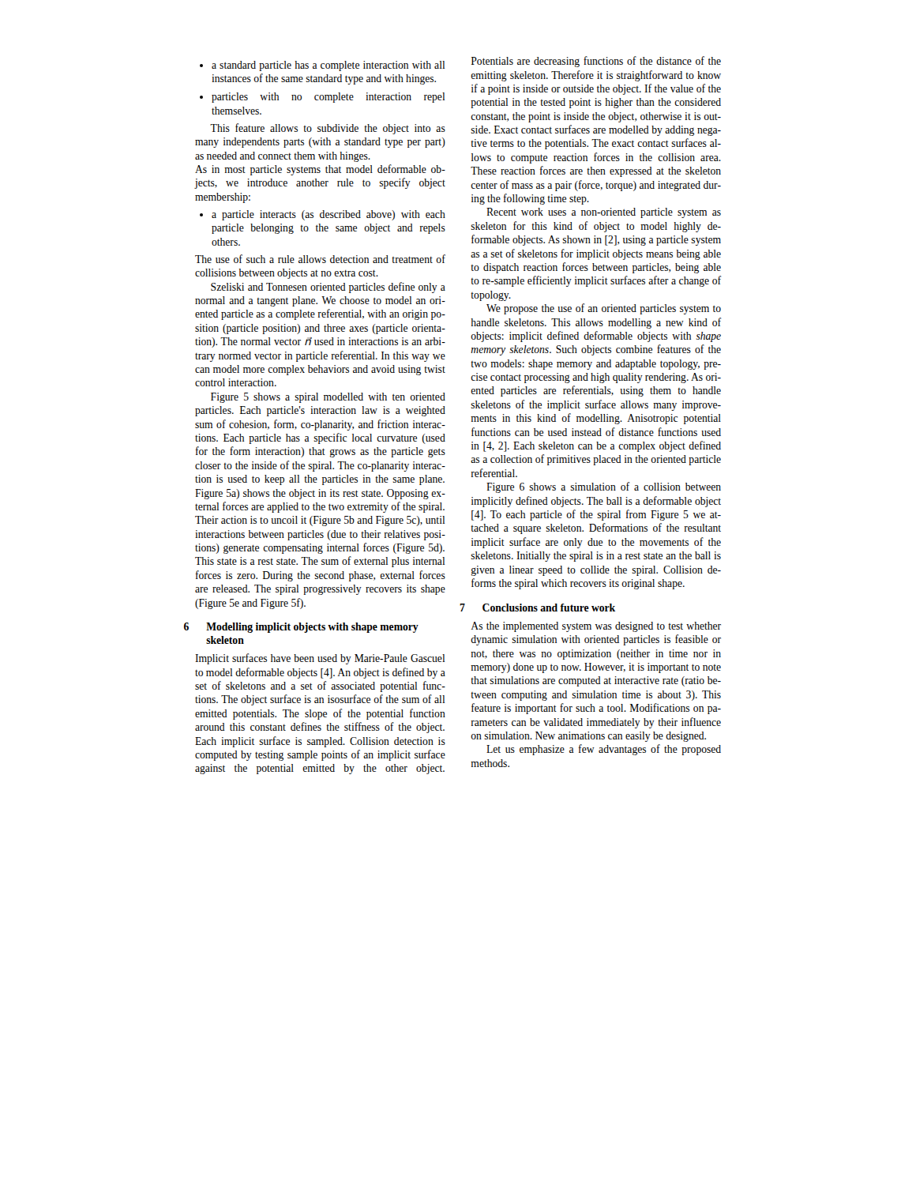a standard particle has a complete interaction with all instances of the same standard type and with hinges.
particles with no complete interaction repel themselves.
This feature allows to subdivide the object into as many independents parts (with a standard type per part) as needed and connect them with hinges.
As in most particle systems that model deformable objects, we introduce another rule to specify object membership:
a particle interacts (as described above) with each particle belonging to the same object and repels others.
The use of such a rule allows detection and treatment of collisions between objects at no extra cost.
Szeliski and Tonnesen oriented particles define only a normal and a tangent plane. We choose to model an oriented particle as a complete referential, with an origin position (particle position) and three axes (particle orientation). The normal vector n⃗ used in interactions is an arbitrary normed vector in particle referential. In this way we can model more complex behaviors and avoid using twist control interaction.
Figure 5 shows a spiral modelled with ten oriented particles. Each particle's interaction law is a weighted sum of cohesion, form, co-planarity, and friction interactions. Each particle has a specific local curvature (used for the form interaction) that grows as the particle gets closer to the inside of the spiral. The co-planarity interaction is used to keep all the particles in the same plane. Figure 5a) shows the object in its rest state. Opposing external forces are applied to the two extremity of the spiral. Their action is to uncoil it (Figure 5b and Figure 5c), until interactions between particles (due to their relatives positions) generate compensating internal forces (Figure 5d). This state is a rest state. The sum of external plus internal forces is zero. During the second phase, external forces are released. The spiral progressively recovers its shape (Figure 5e and Figure 5f).
6 Modelling implicit objects with shape memory skeleton
Implicit surfaces have been used by Marie-Paule Gascuel to model deformable objects [4]. An object is defined by a set of skeletons and a set of associated potential functions. The object surface is an isosurface of the sum of all emitted potentials. The slope of the potential function around this constant defines the stiffness of the object. Each implicit surface is sampled. Collision detection is computed by testing sample points of an implicit surface against the potential emitted by the other object. Potentials are decreasing functions of the distance of the emitting skeleton. Therefore it is straightforward to know if a point is inside or outside the object. If the value of the potential in the tested point is higher than the considered constant, the point is inside the object, otherwise it is outside. Exact contact surfaces are modelled by adding negative terms to the potentials. The exact contact surfaces allows to compute reaction forces in the collision area. These reaction forces are then expressed at the skeleton center of mass as a pair (force, torque) and integrated during the following time step.
Recent work uses a non-oriented particle system as skeleton for this kind of object to model highly deformable objects. As shown in [2], using a particle system as a set of skeletons for implicit objects means being able to dispatch reaction forces between particles, being able to re-sample efficiently implicit surfaces after a change of topology.
We propose the use of an oriented particles system to handle skeletons. This allows modelling a new kind of objects: implicit defined deformable objects with shape memory skeletons. Such objects combine features of the two models: shape memory and adaptable topology, precise contact processing and high quality rendering. As oriented particles are referentials, using them to handle skeletons of the implicit surface allows many improvements in this kind of modelling. Anisotropic potential functions can be used instead of distance functions used in [4, 2]. Each skeleton can be a complex object defined as a collection of primitives placed in the oriented particle referential.
Figure 6 shows a simulation of a collision between implicitly defined objects. The ball is a deformable object [4]. To each particle of the spiral from Figure 5 we attached a square skeleton. Deformations of the resultant implicit surface are only due to the movements of the skeletons. Initially the spiral is in a rest state an the ball is given a linear speed to collide the spiral. Collision deforms the spiral which recovers its original shape.
7 Conclusions and future work
As the implemented system was designed to test whether dynamic simulation with oriented particles is feasible or not, there was no optimization (neither in time nor in memory) done up to now. However, it is important to note that simulations are computed at interactive rate (ratio between computing and simulation time is about 3). This feature is important for such a tool. Modifications on parameters can be validated immediately by their influence on simulation. New animations can easily be designed.
Let us emphasize a few advantages of the proposed methods.